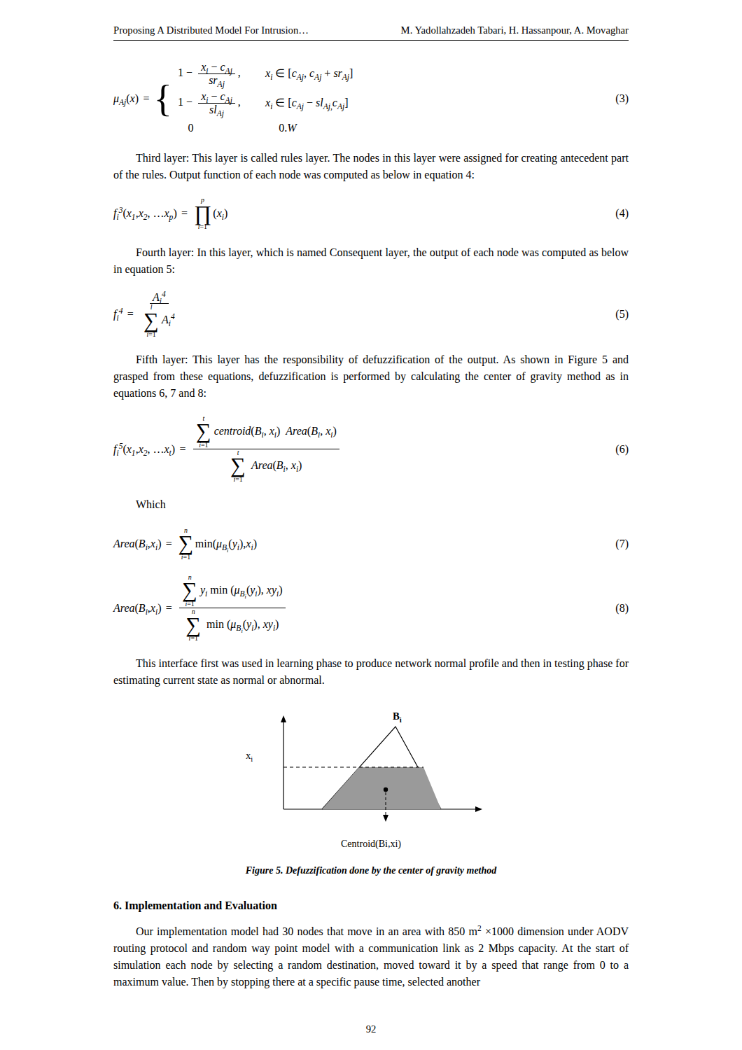Proposing A Distributed Model For Intrusion… M. Yadollahzadeh Tabari, H. Hassanpour, A. Movaghar
μAj(x) = { 1 − xi − cAj srAj , xi ∈ [cAj, cAj + srAj] 1 − xi − cAj slAj , xi ∈ [cAj − slAj, cAj] 0 0.W
(3)
Third layer: This layer is called rules layer. The nodes in this layer were assigned for creating antecedent part of the rules. Output function of each node was computed as below in equation 4:
fi3(x1, x2, … xp) = p ∏ i=1 (xi)
(4)
Fourth layer: In this layer, which is named Consequent layer, the output of each node was computed as below in equation 5:
fi4 = Ai4 l ∑ i=1 Ai4
(5)
Fifth layer: This layer has the responsibility of defuzzification of the output. As shown in Figure 5 and grasped from these equations, defuzzification is performed by calculating the center of gravity method as in equations 6, 7 and 8:
fi5(x1, x2, … xt) = t ∑ i=1 centroid(Bi, xi) Area(Bi, xi) t ∑ i=1 Area(Bi, xi)
(6)
Which
Area(Bi, xi) = n ∑ i=1 min (μBi(yi), xi)
(7)
Area(Bi, xi) = n ∑ i=1 yi min (μBi(yi), xyi) n ∑ i=1 min (μBi(yi), xyi)
(8)
This interface first was used in learning phase to produce network normal profile and then in testing phase for estimating current state as normal or abnormal.
xi Bi
Centroid(Bi,xi)
Figure 5. Defuzzification done by the center of gravity method
6. Implementation and Evaluation
Our implementation model had 30 nodes that move in an area with 850 m2 ×1000 dimension under AODV routing protocol and random way point model with a communication link as 2 Mbps capacity. At the start of simulation each node by selecting a random destination, moved toward it by a speed that range from 0 to a maximum value. Then by stopping there at a specific pause time, selected another
92